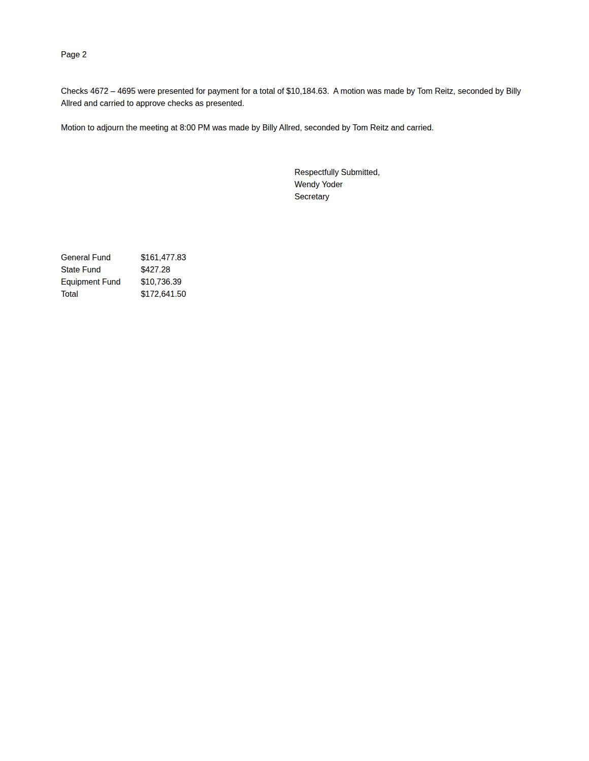Page 2
Checks 4672 – 4695 were presented for payment for a total of $10,184.63. A motion was made by Tom Reitz, seconded by Billy Allred and carried to approve checks as presented.
Motion to adjourn the meeting at 8:00 PM was made by Billy Allred, seconded by Tom Reitz and carried.
Respectfully Submitted,
Wendy Yoder
Secretary
| General Fund | $161,477.83 |
| State Fund | $427.28 |
| Equipment Fund | $10,736.39 |
| Total | $172,641.50 |